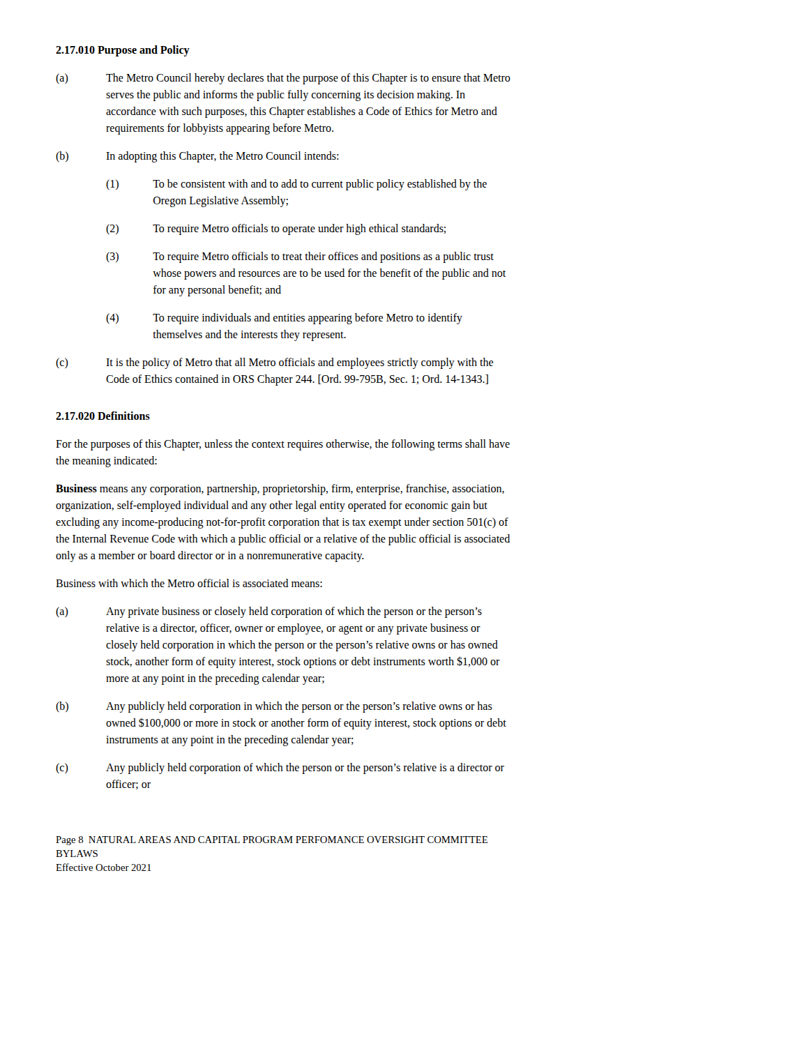2.17.010 Purpose and Policy
(a) The Metro Council hereby declares that the purpose of this Chapter is to ensure that Metro serves the public and informs the public fully concerning its decision making. In accordance with such purposes, this Chapter establishes a Code of Ethics for Metro and requirements for lobbyists appearing before Metro.
(b) In adopting this Chapter, the Metro Council intends:
(1) To be consistent with and to add to current public policy established by the Oregon Legislative Assembly;
(2) To require Metro officials to operate under high ethical standards;
(3) To require Metro officials to treat their offices and positions as a public trust whose powers and resources are to be used for the benefit of the public and not for any personal benefit; and
(4) To require individuals and entities appearing before Metro to identify themselves and the interests they represent.
(c) It is the policy of Metro that all Metro officials and employees strictly comply with the Code of Ethics contained in ORS Chapter 244. [Ord. 99-795B, Sec. 1; Ord. 14-1343.]
2.17.020 Definitions
For the purposes of this Chapter, unless the context requires otherwise, the following terms shall have the meaning indicated:
Business means any corporation, partnership, proprietorship, firm, enterprise, franchise, association, organization, self-employed individual and any other legal entity operated for economic gain but excluding any income-producing not-for-profit corporation that is tax exempt under section 501(c) of the Internal Revenue Code with which a public official or a relative of the public official is associated only as a member or board director or in a nonremunerative capacity.
Business with which the Metro official is associated means:
(a) Any private business or closely held corporation of which the person or the person’s relative is a director, officer, owner or employee, or agent or any private business or closely held corporation in which the person or the person’s relative owns or has owned stock, another form of equity interest, stock options or debt instruments worth $1,000 or more at any point in the preceding calendar year;
(b) Any publicly held corporation in which the person or the person’s relative owns or has owned $100,000 or more in stock or another form of equity interest, stock options or debt instruments at any point in the preceding calendar year;
(c) Any publicly held corporation of which the person or the person’s relative is a director or officer; or
Page 8 NATURAL AREAS AND CAPITAL PROGRAM PERFOMANCE OVERSIGHT COMMITTEE BYLAWS
Effective October 2021